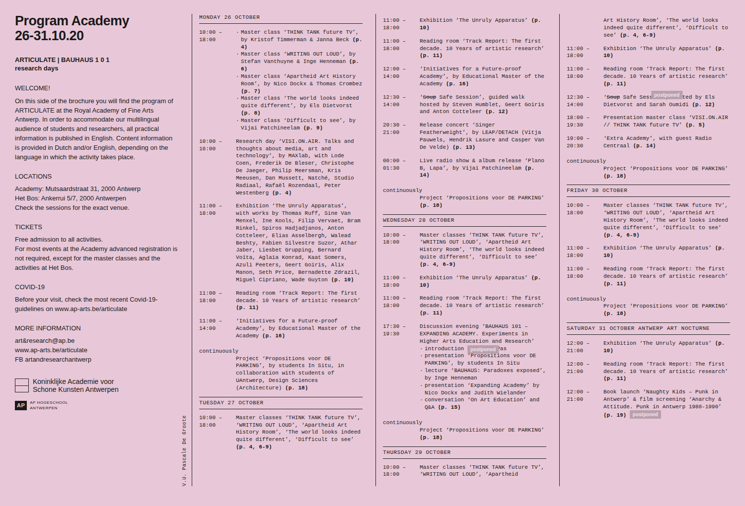Program Academy
26-31.10.20
ARTICULATE | BAUHAUS 1 0 1
research days
WELCOME!
On this side of the brochure you will find the program of ARTICULATE at the Royal Academy of Fine Arts Antwerp. In order to accommodate our multilingual audience of students and researchers, all practical information is published in English. Content information is provided in Dutch and/or English, depending on the language in which the activity takes place.
LOCATIONS
Academy: Mutsaardstraat 31, 2000 Antwerp
Het Bos: Ankerrui 5/7, 2000 Antwerpen
Check the sessions for the exact venue.
TICKETS
Free admission to all activities.
For most events at the Academy advanced registration is not required, except for the master classes and the activities at Het Bos.
COVID-19
Before your visit, check the most recent Covid-19-guidelines on www.ap-arts.be/articulate
MORE INFORMATION
art&research@ap.be
www.ap-arts.be/articulate
FB artandresearchantwerp
Koninklijke Academie voor
Schone Kunsten Antwerpen
AP AP HOGESCHOOL
ANTWERPEN
V.U. Pascale De Groote
MONDAY 26 OCTOBER
| 10:00 – 18:00 | Master class ‘THINK TANK future TV’, by Kristof Timmerman & Janna Beck (p. 4) Master class ‘WRITING OUT LOUD’, by Stefan Vanthuyne & Inge Henneman (p. 6) Master class ‘Apartheid Art History Room’, by Nico Dockx & Thomas Crombez (p. 7) Master class ‘The world looks indeed quite different’, by Els Dietvorst (p. 8) Master class ‘Difficult to see’, by Vijai Patchineelam (p. 9) |
| 10:00 – 16:00 | Research day ‘VISI.ON.AIR. Talks and thoughts about media, art and technology’, by MAXlab, with Lode Coen, Frederik De Bleser, Christophe De Jaeger, Philip Meersman, Kris Meeusen, Dan Mussett, Natché, Studio Radiaal, Rafaël Rozendaal, Peter Westenberg (p. 4) |
| 11:00 – 18:00 | Exhibition ‘The Unruly Apparatus’, with works by Thomas Ruff, Sine Van Menxel, Ine Kools, Filip Vervaet, Bram Rinkel, Spiros Hadjadjanos, Anton Cotteleer, Elias Asselbergh, Walead Beshty, Fabien Silvestre Suzor, Athar Jaber, Liesbet Grupping, Bernard Voïta, Aglaia Konrad, Kaat Somers, Azuli Peeters, Geert Goiris, Alix Manon, Seth Price, Bernadette Zdrazil, Miguel Cipriano, Wade Guyton (p. 10) |
| 11:00 – 18:00 | Reading room ‘Track Report: The first decade. 10 Years of artistic research’ (p. 11) |
| 11:00 – 14:00 | ‘Initiatives for a Future-proof Academy’, by Educational Master of the Academy (p. 16) |
continuously Project ‘Propositions voor DE PARKING’, by students In Situ, in collaboration with students of UAntwerp, Design Sciences (Architecture) (p. 18)
TUESDAY 27 OCTOBER
| 10:00 – 18:00 | Master classes ‘THINK TANK future TV’, ‘WRITING OUT LOUD’, ‘Apartheid Art History Room’, ‘The world looks indeed quite different’, ‘Difficult to see’ (p. 4, 6-9) |
| 11:00 – 18:00 | Exhibition ‘The Unruly Apparatus’ (p. 10) |
| 11:00 – 18:00 | Reading room ‘Track Report: The first decade. 10 Years of artistic research’ (p. 11) |
| 12:00 – 14:00 | ‘Initiatives for a Future-proof Academy’, by Educational Master of the Academy (p. 16) |
| 12:30 – 14:00 | ‘ Soup Safe Session’, guided walk hosted by Steven Humblet, Geert Goiris and Anton Cotteleer (p. 12) |
| 20:30 – 21:00 | Release concert ‘Singer Featherweight’, by LEAP/DETACH (Vitja Pauwels, Hendrik Lasure and Casper Van De Velde) (p. 13) |
| 00:00 – 01:30 | Live radio show & album release ‘Plano B, Lapa’, by Vijai Patchineelam (p. 14) |
continuously Project ‘Propositions voor DE PARKING’ (p. 18)
WEDNESDAY 28 OCTOBER
| 10:00 – 18:00 | Master classes ‘THINK TANK future TV’, ‘WRITING OUT LOUD’, ‘Apartheid Art History Room’, ‘The world looks indeed quite different’, ‘Difficult to see’ (p. 4, 6-9) |
| 11:00 – 18:00 | Exhibition ‘The Unruly Apparatus’ (p. 10) |
| 11:00 – 18:00 | Reading room ‘Track Report: The first decade. 10 Years of artistic research’ (p. 11) |
| 17:30 – 19:30 | Discussion evening ‘BAUHAUS 101 – EXPANDING ACADEMY. Experiments in Higher Arts Education and Research’ introduction by Johan Pas postponed presentation ‘Propositions voor DE PARKING’, by students In Situ lecture ‘BAUHAUS: Paradoxes exposed’, by Inge Henneman presentation ‘Expanding Academy’ by Nico Dockx and Judith Wielander conversation ‘On Art Education’ and Q&A (p. 15) |
continuously Project ‘Propositions voor DE PARKING’ (p. 18)
THURSDAY 29 OCTOBER
| 10:00 – 18:00 | Master classes ‘THINK TANK future TV’, ‘WRITING OUT LOUD’, ‘Apartheid |
| | Art History Room’, ‘The world looks indeed quite different’, ‘Difficult to see’ (p. 4, 6-9) |
| 11:00 – 18:00 | Exhibition ‘The Unruly Apparatus’ (p. 10) |
| 11:00 – 18:00 | Reading room ‘Track Report: The first decade. 10 Years of artistic research’ (p. 11) |
| 12:30 – 14:00 | ‘ Soup Safe Session’, hosted by Els Dietvorst and Sarah Oumidi (p. 12) postponed |
| 18:00 – 19:30 | Presentation master class ‘VISI.ON.AIR // THINK TANK future TV’ (p. 5) |
| 19:00 – 20:30 | ‘Extra Academy’, with guest Radio Centraal (p. 14) |
continuously Project ‘Propositions voor DE PARKING’ (p. 18)
FRIDAY 30 OCTOBER
| 10:00 – 18:00 | Master classes ‘THINK TANK future TV’, ‘WRITING OUT LOUD’, ‘Apartheid Art History Room’, ‘The world looks indeed quite different’, ‘Difficult to see’ (p. 4, 6-9) |
| 11:00 – 18:00 | Exhibition ‘The Unruly Apparatus’ (p. 10) |
| 11:00 – 18:00 | Reading room ‘Track Report: The first decade. 10 Years of artistic research’ (p. 11) |
continuously Project ‘Propositions voor DE PARKING’ (p. 18)
SATURDAY 31 OCTOBER ANTWERP ART NOCTURNE
| 12:00 – 21:00 | Exhibition ‘The Unruly Apparatus’ (p. 10) |
| 12:00 – 21:00 | Reading room ‘Track Report: The first decade. 10 Years of artistic research’ (p. 11) |
| 12:00 – 21:00 | Book launch ‘Naughty Kids – Punk in Antwerp’ & film screening ‘Anarchy & Attitude. Punk in Antwerp 1980-1990’ (p. 19) postponed |